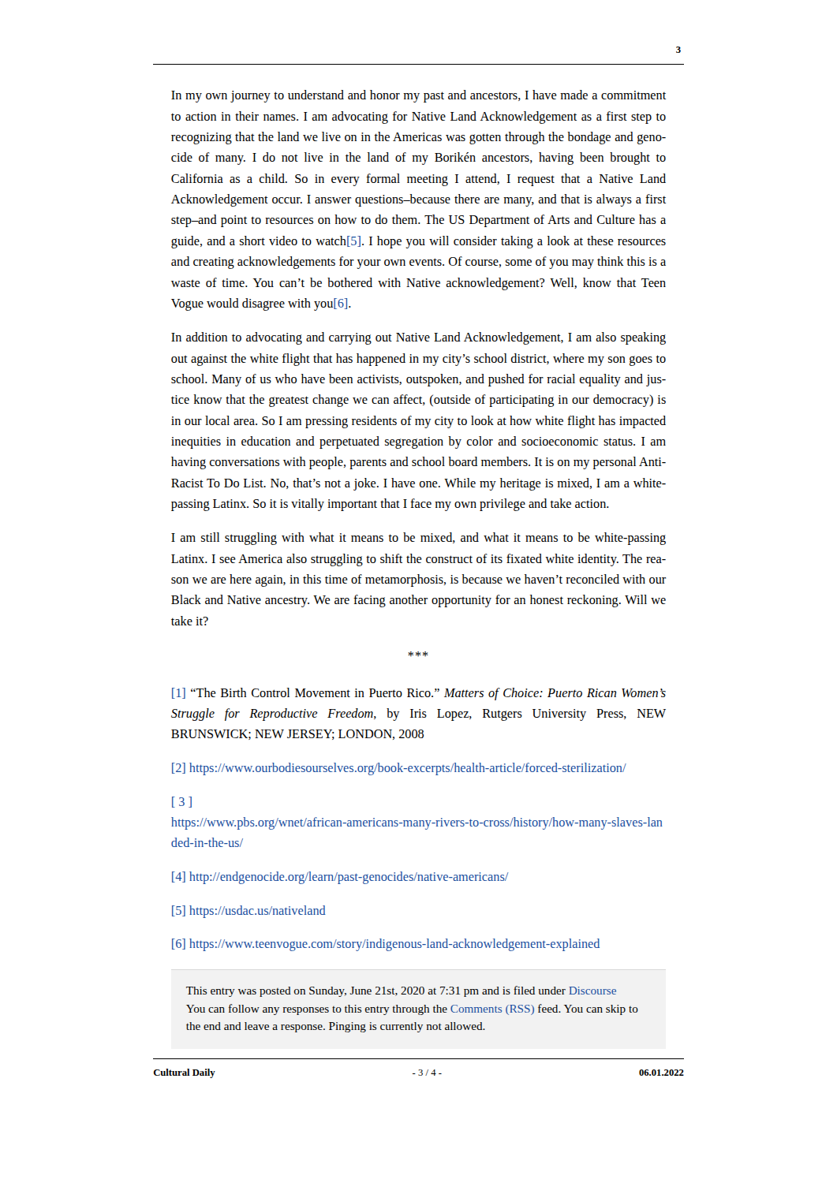3
In my own journey to understand and honor my past and ancestors, I have made a commitment to action in their names. I am advocating for Native Land Acknowledgement as a first step to recognizing that the land we live on in the Americas was gotten through the bondage and genocide of many. I do not live in the land of my Borikén ancestors, having been brought to California as a child. So in every formal meeting I attend, I request that a Native Land Acknowledgement occur. I answer questions–because there are many, and that is always a first step–and point to resources on how to do them. The US Department of Arts and Culture has a guide, and a short video to watch[5]. I hope you will consider taking a look at these resources and creating acknowledgements for your own events. Of course, some of you may think this is a waste of time. You can’t be bothered with Native acknowledgement? Well, know that Teen Vogue would disagree with you[6].
In addition to advocating and carrying out Native Land Acknowledgement, I am also speaking out against the white flight that has happened in my city’s school district, where my son goes to school. Many of us who have been activists, outspoken, and pushed for racial equality and justice know that the greatest change we can affect, (outside of participating in our democracy) is in our local area. So I am pressing residents of my city to look at how white flight has impacted inequities in education and perpetuated segregation by color and socioeconomic status. I am having conversations with people, parents and school board members. It is on my personal Anti-Racist To Do List. No, that’s not a joke. I have one. While my heritage is mixed, I am a white-passing Latinx. So it is vitally important that I face my own privilege and take action.
I am still struggling with what it means to be mixed, and what it means to be white-passing Latinx. I see America also struggling to shift the construct of its fixated white identity. The reason we are here again, in this time of metamorphosis, is because we haven’t reconciled with our Black and Native ancestry. We are facing another opportunity for an honest reckoning. Will we take it?
***
[1] “The Birth Control Movement in Puerto Rico.” Matters of Choice: Puerto Rican Women’s Struggle for Reproductive Freedom, by Iris Lopez, Rutgers University Press, NEW BRUNSWICK; NEW JERSEY; LONDON, 2008
[2] https://www.ourbodiesourselves.org/book-excerpts/health-article/forced-sterilization/
[ 3 ]
https://www.pbs.org/wnet/african-americans-many-rivers-to-cross/history/how-many-slaves-landed-in-the-us/
[4] http://endgenocide.org/learn/past-genocides/native-americans/
[5] https://usdac.us/nativeland
[6] https://www.teenvogue.com/story/indigenous-land-acknowledgement-explained
This entry was posted on Sunday, June 21st, 2020 at 7:31 pm and is filed under Discourse
You can follow any responses to this entry through the Comments (RSS) feed. You can skip to the end and leave a response. Pinging is currently not allowed.
Cultural Daily - 3 / 4 - 06.01.2022